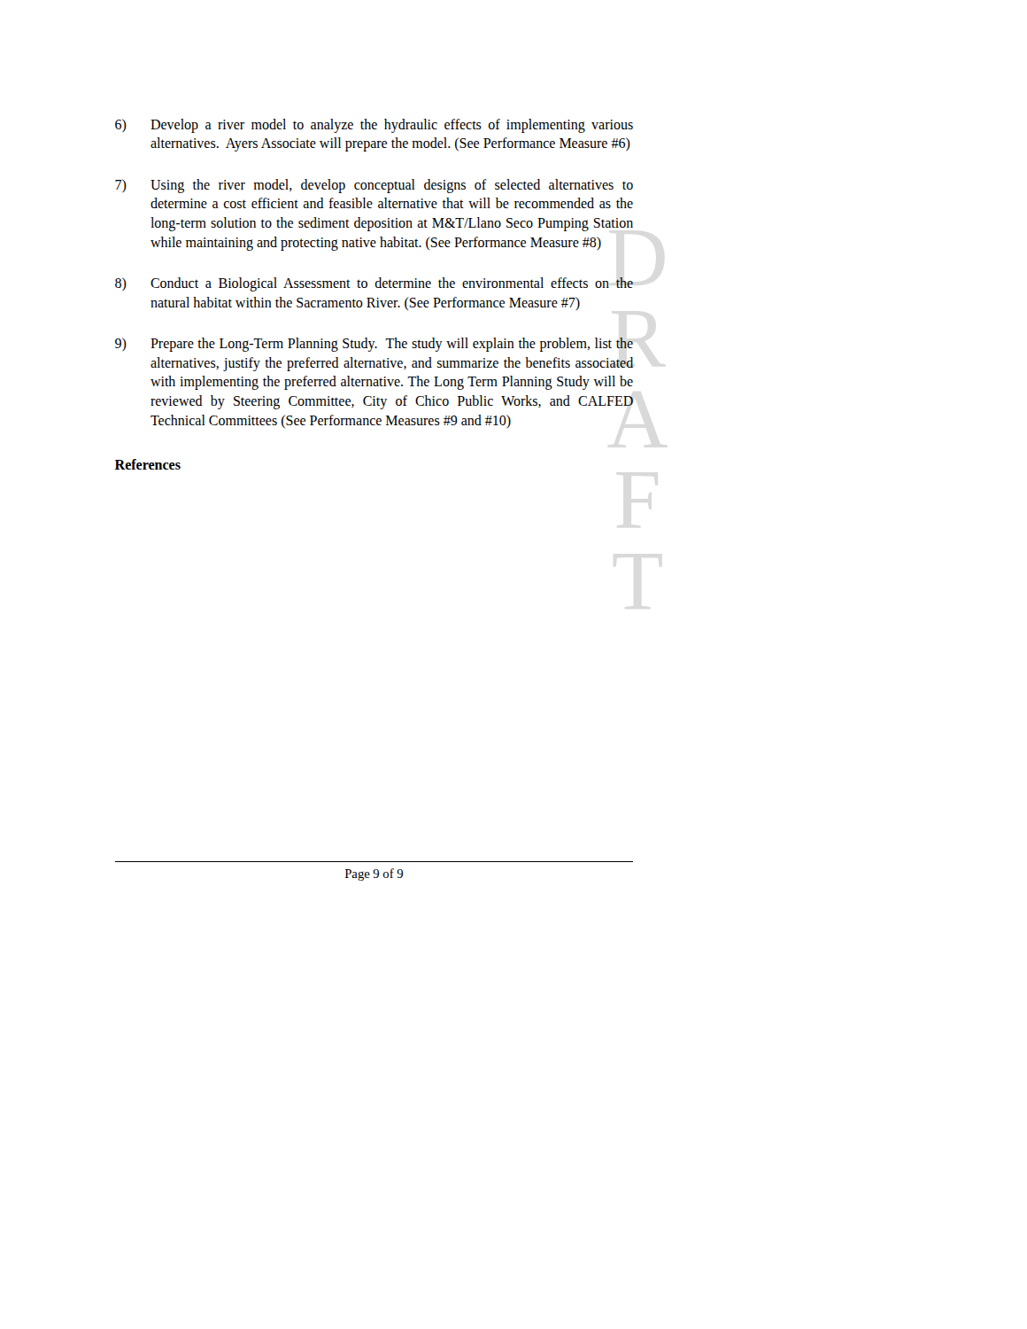D R A F T
6) Develop a river model to analyze the hydraulic effects of implementing various alternatives. Ayers Associate will prepare the model. (See Performance Measure #6)
7) Using the river model, develop conceptual designs of selected alternatives to determine a cost efficient and feasible alternative that will be recommended as the long-term solution to the sediment deposition at M&T/Llano Seco Pumping Station while maintaining and protecting native habitat. (See Performance Measure #8)
8) Conduct a Biological Assessment to determine the environmental effects on the natural habitat within the Sacramento River. (See Performance Measure #7)
9) Prepare the Long-Term Planning Study. The study will explain the problem, list the alternatives, justify the preferred alternative, and summarize the benefits associated with implementing the preferred alternative. The Long Term Planning Study will be reviewed by Steering Committee, City of Chico Public Works, and CALFED Technical Committees (See Performance Measures #9 and #10)
References
Page 9 of 9